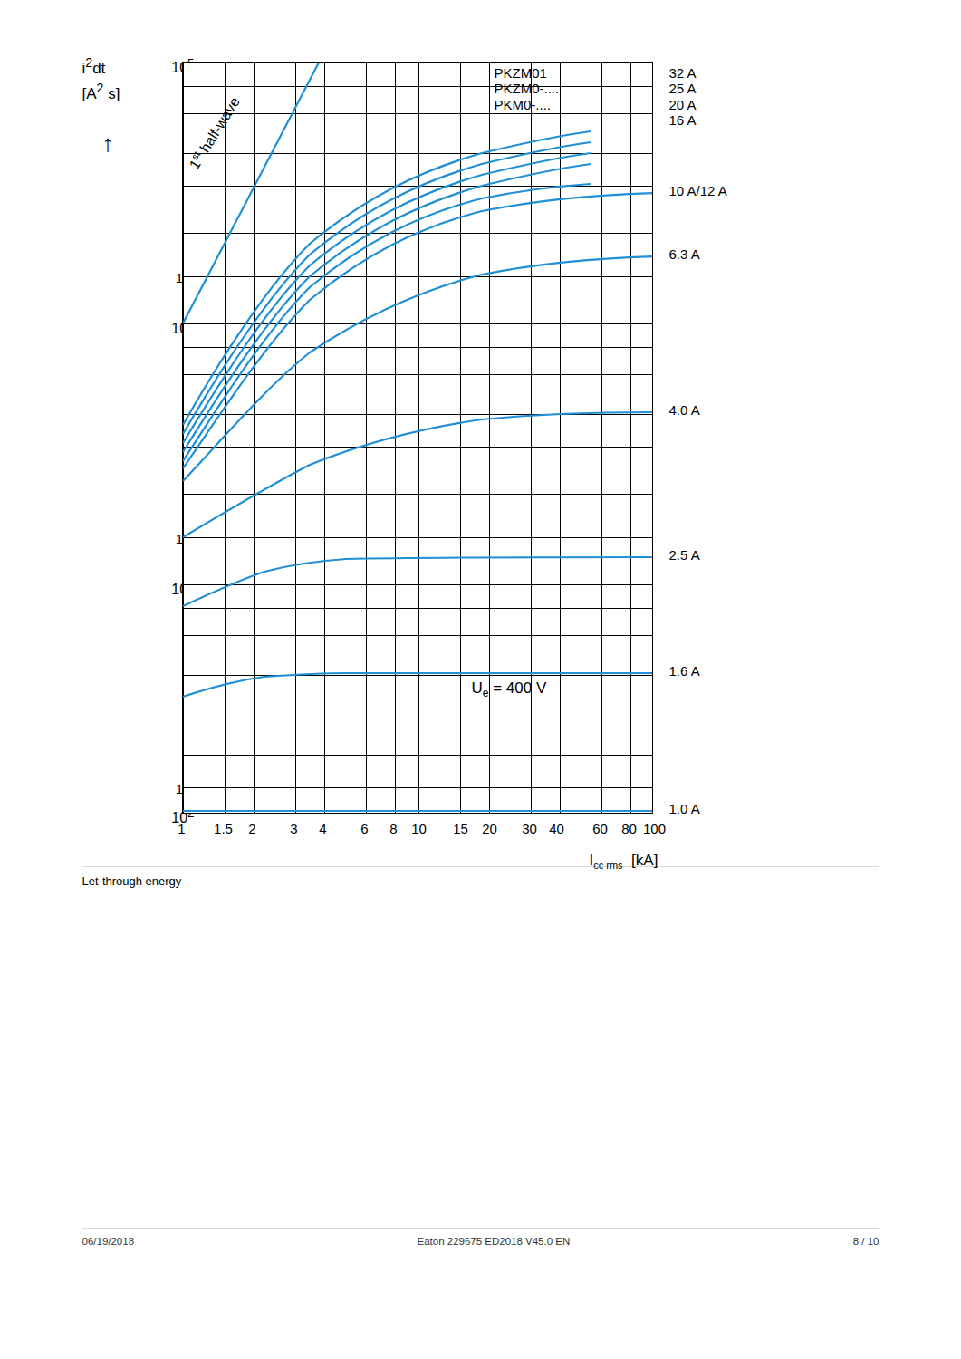i2dt [A2 s]
↑
105
8
6
4
3
2
1.5
104
8
6
4
3
2
1.5
103
8
6
4
3
2
1.5
102
PKZM01
PKZM0-....
PKM0-....
32 A
25 A
20 A
16 A
10 A/12 A
6.3 A
4.0 A
2.5 A
1.6 A
1.0 A
Ue = 400 V
1st half-wave
1
1.5
2
3
4
6
8
10
15
20
30
40
60
80
100
Icc rms [kA]
Let-through energy
06/19/2018
Eaton 229675 ED2018 V45.0 EN
8 / 10